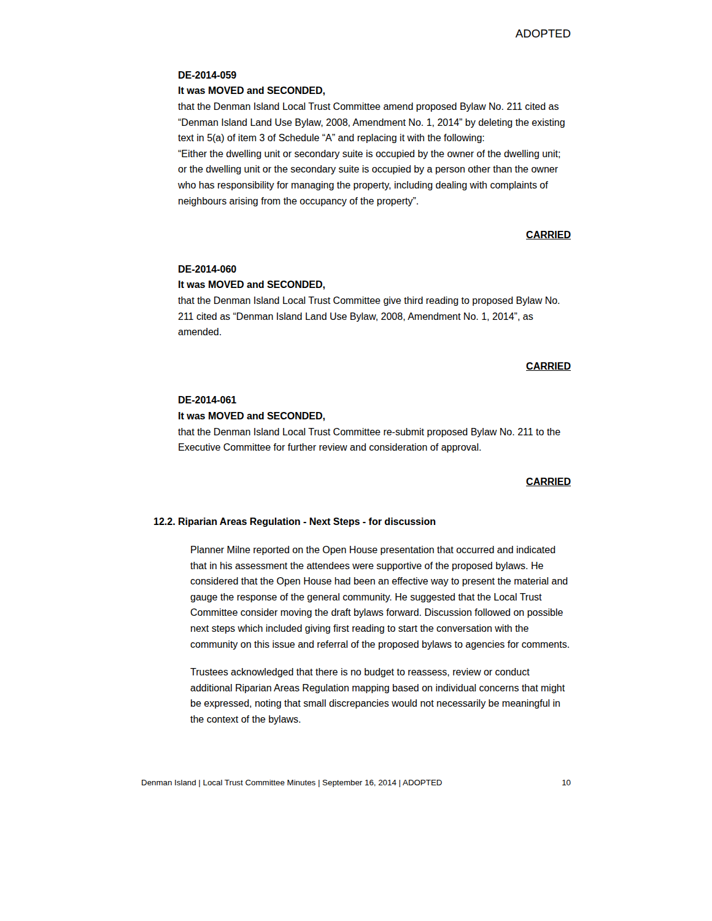ADOPTED
DE-2014-059
It was MOVED and SECONDED,
that the Denman Island Local Trust Committee amend proposed Bylaw No. 211 cited as “Denman Island Land Use Bylaw, 2008, Amendment No. 1, 2014” by deleting the existing text in 5(a) of item 3 of Schedule “A” and replacing it with the following:
“Either the dwelling unit or secondary suite is occupied by the owner of the dwelling unit; or the dwelling unit or the secondary suite is occupied by a person other than the owner who has responsibility for managing the property, including dealing with complaints of neighbours arising from the occupancy of the property”.
CARRIED
DE-2014-060
It was MOVED and SECONDED,
that the Denman Island Local Trust Committee give third reading to proposed Bylaw No. 211 cited as “Denman Island Land Use Bylaw, 2008, Amendment No. 1, 2014”, as amended.
CARRIED
DE-2014-061
It was MOVED and SECONDED,
that the Denman Island Local Trust Committee re-submit proposed Bylaw No. 211 to the Executive Committee for further review and consideration of approval.
CARRIED
12.2. Riparian Areas Regulation - Next Steps - for discussion
Planner Milne reported on the Open House presentation that occurred and indicated that in his assessment the attendees were supportive of the proposed bylaws. He considered that the Open House had been an effective way to present the material and gauge the response of the general community. He suggested that the Local Trust Committee consider moving the draft bylaws forward. Discussion followed on possible next steps which included giving first reading to start the conversation with the community on this issue and referral of the proposed bylaws to agencies for comments.
Trustees acknowledged that there is no budget to reassess, review or conduct additional Riparian Areas Regulation mapping based on individual concerns that might be expressed, noting that small discrepancies would not necessarily be meaningful in the context of the bylaws.
Denman Island | Local Trust Committee Minutes | September 16, 2014 | ADOPTED
10